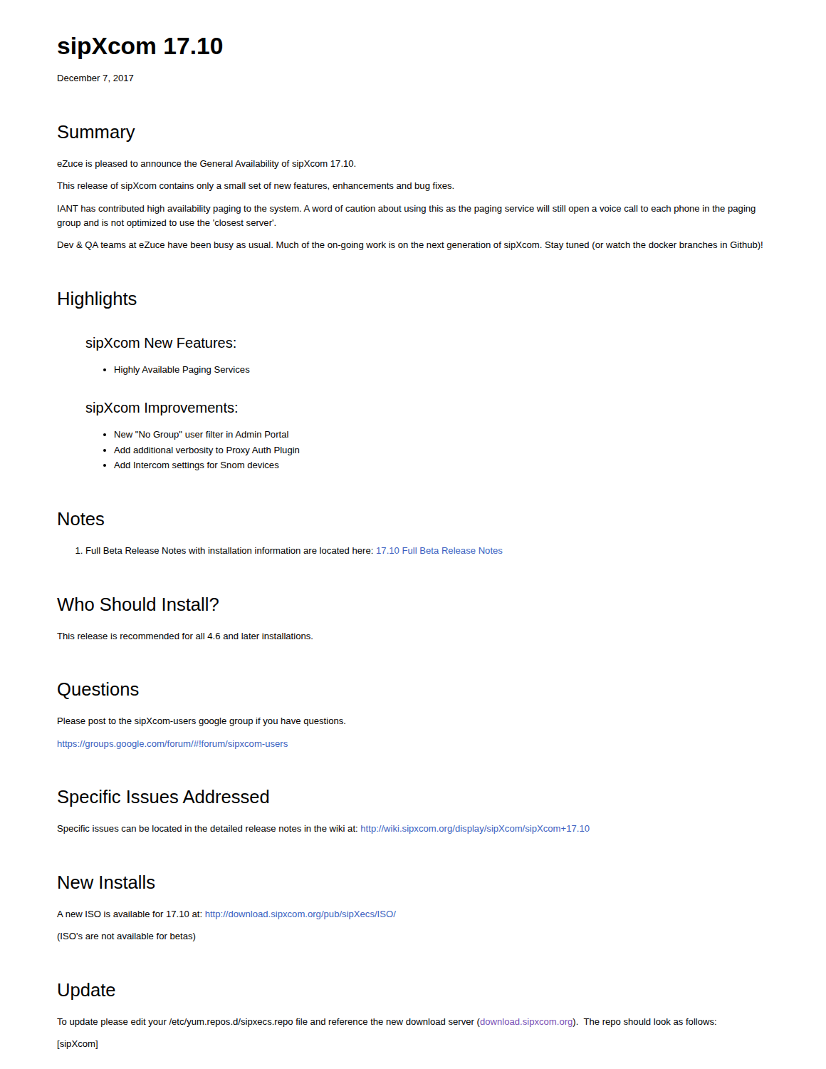sipXcom 17.10
December 7, 2017
Summary
eZuce is pleased to announce the General Availability of sipXcom 17.10.
This release of sipXcom contains only a small set of new features, enhancements and bug fixes.
IANT has contributed high availability paging to the system. A word of caution about using this as the paging service will still open a voice call to each phone in the paging group and is not optimized to use the 'closest server'.
Dev & QA teams at eZuce have been busy as usual. Much of the on-going work is on the next generation of sipXcom. Stay tuned (or watch the docker branches in Github)!
Highlights
sipXcom New Features:
Highly Available Paging Services
sipXcom Improvements:
New "No Group" user filter in Admin Portal
Add additional verbosity to Proxy Auth Plugin
Add Intercom settings for Snom devices
Notes
Full Beta Release Notes with installation information are located here: 17.10 Full Beta Release Notes
Who Should Install?
This release is recommended for all 4.6 and later installations.
Questions
Please post to the sipXcom-users google group if you have questions.
https://groups.google.com/forum/#!forum/sipxcom-users
Specific Issues Addressed
Specific issues can be located in the detailed release notes in the wiki at: http://wiki.sipxcom.org/display/sipXcom/sipXcom+17.10
New Installs
A new ISO is available for 17.10 at: http://download.sipxcom.org/pub/sipXecs/ISO/
(ISO's are not available for betas)
Update
To update please edit your /etc/yum.repos.d/sipxecs.repo file and reference the new download server (download.sipxcom.org). The repo should look as follows:
[sipXcom]